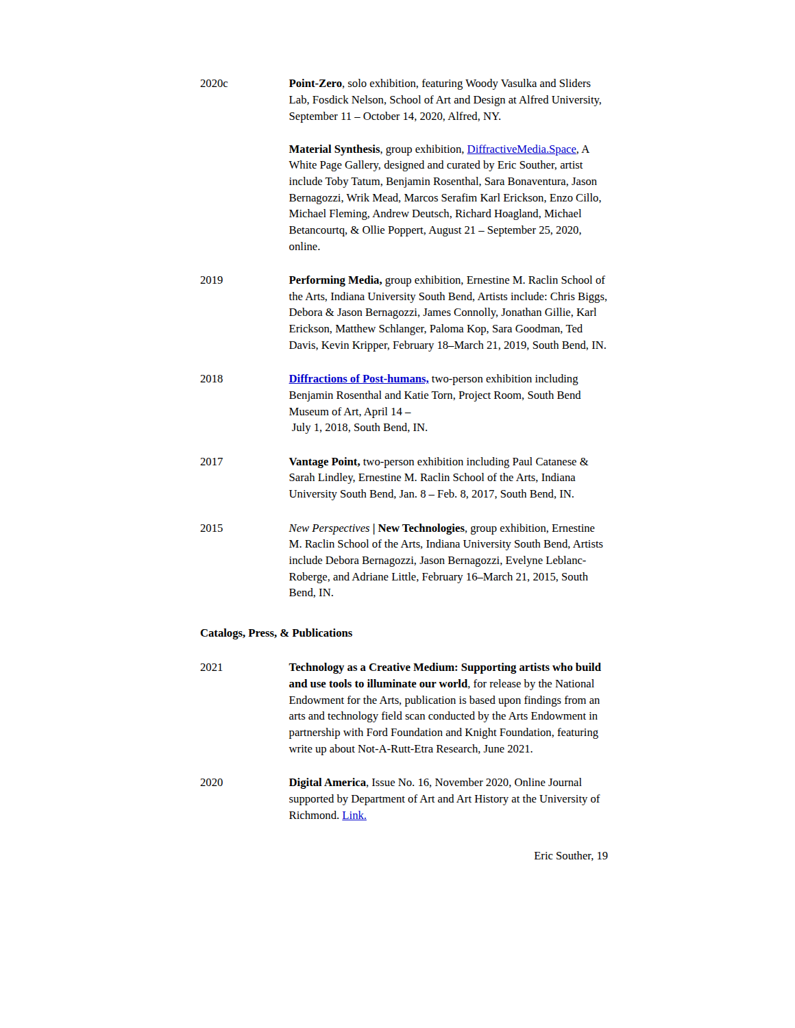2020c
Point-Zero, solo exhibition, featuring Woody Vasulka and Sliders Lab, Fosdick Nelson, School of Art and Design at Alfred University, September 11 – October 14, 2020, Alfred, NY.
Material Synthesis, group exhibition, DiffractiveMedia.Space, A White Page Gallery, designed and curated by Eric Souther, artist include Toby Tatum, Benjamin Rosenthal, Sara Bonaventura, Jason Bernagozzi, Wrik Mead, Marcos Serafim Karl Erickson, Enzo Cillo, Michael Fleming, Andrew Deutsch, Richard Hoagland, Michael Betancourtq, & Ollie Poppert, August 21 – September 25, 2020, online.
2019
Performing Media, group exhibition, Ernestine M. Raclin School of the Arts, Indiana University South Bend, Artists include: Chris Biggs, Debora & Jason Bernagozzi, James Connolly, Jonathan Gillie, Karl Erickson, Matthew Schlanger, Paloma Kop, Sara Goodman, Ted Davis, Kevin Kripper, February 18–March 21, 2019, South Bend, IN.
2018
Diffractions of Post-humans, two-person exhibition including Benjamin Rosenthal and Katie Torn, Project Room, South Bend Museum of Art, April 14 –
July 1, 2018, South Bend, IN.
2017
Vantage Point, two-person exhibition including Paul Catanese & Sarah Lindley, Ernestine M. Raclin School of the Arts, Indiana University South Bend, Jan. 8 – Feb. 8, 2017, South Bend, IN.
2015
New Perspectives | New Technologies, group exhibition, Ernestine M. Raclin School of the Arts, Indiana University South Bend, Artists include Debora Bernagozzi, Jason Bernagozzi, Evelyne Leblanc-Roberge, and Adriane Little, February 16–March 21, 2015, South Bend, IN.
Catalogs, Press, & Publications
2021
Technology as a Creative Medium: Supporting artists who build and use tools to illuminate our world, for release by the National Endowment for the Arts, publication is based upon findings from an arts and technology field scan conducted by the Arts Endowment in partnership with Ford Foundation and Knight Foundation, featuring write up about Not-A-Rutt-Etra Research, June 2021.
2020
Digital America, Issue No. 16, November 2020, Online Journal supported by Department of Art and Art History at the University of Richmond. Link.
Eric Souther, 19